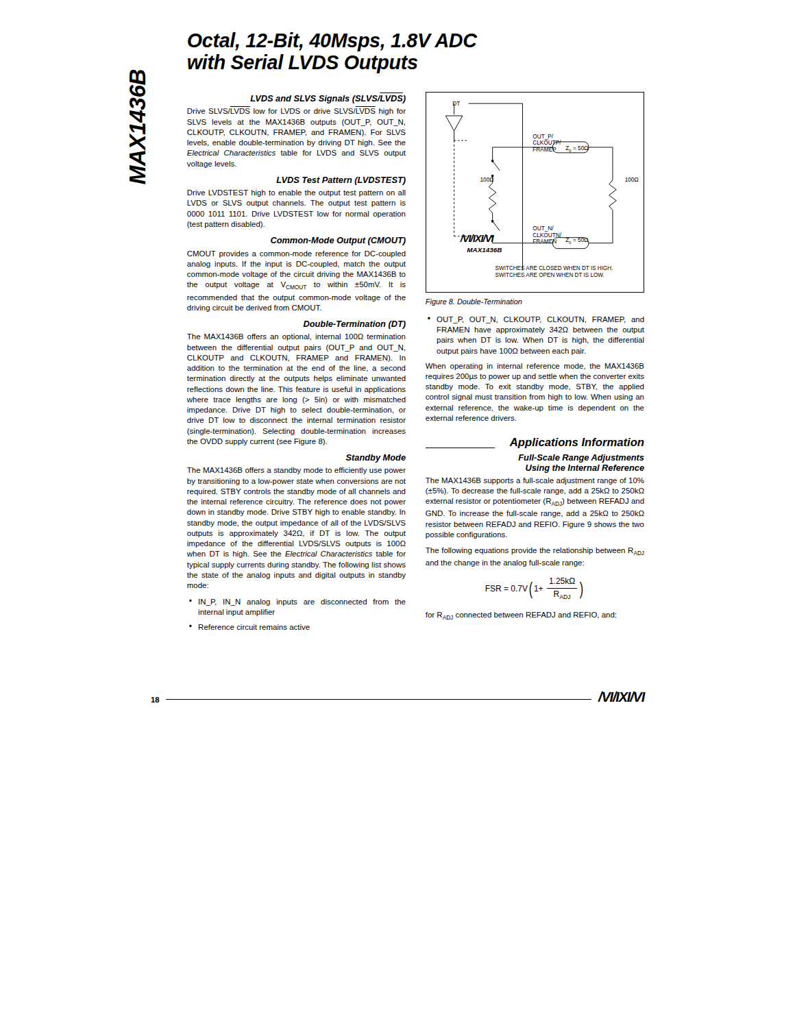MAX1436B
Octal, 12-Bit, 40Msps, 1.8V ADC
with Serial LVDS Outputs
LVDS and SLVS Signals (SLVS/LVDS)
Drive SLVS/LVDS low for LVDS or drive SLVS/LVDS high for SLVS levels at the MAX1436B outputs (OUT_P, OUT_N, CLKOUTP, CLKOUTN, FRAMEP, and FRAMEN). For SLVS levels, enable double-termination by driving DT high. See the Electrical Characteristics table for LVDS and SLVS output voltage levels.
LVDS Test Pattern (LVDSTEST)
Drive LVDSTEST high to enable the output test pattern on all LVDS or SLVS output channels. The output test pattern is 0000 1011 1101. Drive LVDSTEST low for normal operation (test pattern disabled).
Common-Mode Output (CMOUT)
CMOUT provides a common-mode reference for DC-coupled analog inputs. If the input is DC-coupled, match the output common-mode voltage of the circuit driving the MAX1436B to the output voltage at VCMOUT to within ±50mV. It is recommended that the output common-mode voltage of the driving circuit be derived from CMOUT.
Double-Termination (DT)
The MAX1436B offers an optional, internal 100Ω termination between the differential output pairs (OUT_P and OUT_N, CLKOUTP and CLKOUTN, FRAMEP and FRAMEN). In addition to the termination at the end of the line, a second termination directly at the outputs helps eliminate unwanted reflections down the line. This feature is useful in applications where trace lengths are long (> 5in) or with mismatched impedance. Drive DT high to select double-termination, or drive DT low to disconnect the internal termination resistor (single-termination). Selecting double-termination increases the OVDD supply current (see Figure 8).
Standby Mode
The MAX1436B offers a standby mode to efficiently use power by transitioning to a low-power state when conversions are not required. STBY controls the standby mode of all channels and the internal reference circuitry. The reference does not power down in standby mode. Drive STBY high to enable standby. In standby mode, the output impedance of all of the LVDS/SLVS outputs is approximately 342Ω, if DT is low. The output impedance of the differential LVDS/SLVS outputs is 100Ω when DT is high. See the Electrical Characteristics table for typical supply currents during standby. The following list shows the state of the analog inputs and digital outputs in standby mode:
IN_P, IN_N analog inputs are disconnected from the internal input amplifier
Reference circuit remains active
DT OUT_P/
CLKOUTP/
FRAMEP OUT_N/
CLKOUTN/
FRAMEN 100Ω 100Ω Z0 = 50Ω Z0 = 50Ω /VI/IXI/VI MAX1436B SWITCHES ARE CLOSED WHEN DT IS HIGH.
SWITCHES ARE OPEN WHEN DT IS LOW.
Figure 8. Double-Termination
OUT_P, OUT_N, CLKOUTP, CLKOUTN, FRAMEP, and FRAMEN have approximately 342Ω between the output pairs when DT is low. When DT is high, the differential output pairs have 100Ω between each pair.
When operating in internal reference mode, the MAX1436B requires 200µs to power up and settle when the converter exits standby mode. To exit standby mode, STBY, the applied control signal must transition from high to low. When using an external reference, the wake-up time is dependent on the external reference drivers.
Applications Information
Full-Scale Range Adjustments
Using the Internal Reference
The MAX1436B supports a full-scale adjustment range of 10% (±5%). To decrease the full-scale range, add a 25kΩ to 250kΩ external resistor or potentiometer (RADJ) between REFADJ and GND. To increase the full-scale range, add a 25kΩ to 250kΩ resistor between REFADJ and REFIO. Figure 9 shows the two possible configurations.
The following equations provide the relationship between RADJ and the change in the analog full-scale range:
FSR = 0.7V(1+ 1.25kΩ RADJ)
for RADJ connected between REFADJ and REFIO, and:
18 /VI/IXI/VI